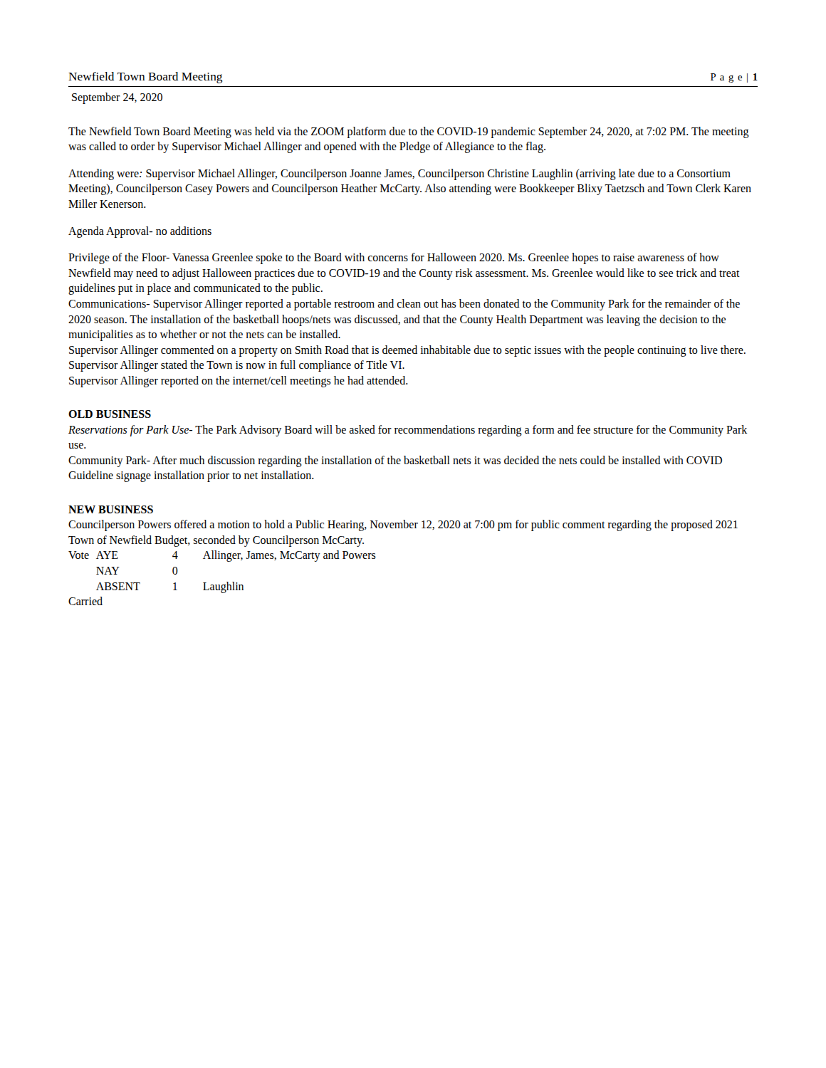Newfield Town Board Meeting P a g e | 1
September 24, 2020
The Newfield Town Board Meeting was held via the ZOOM platform due to the COVID-19 pandemic September 24, 2020, at 7:02 PM. The meeting was called to order by Supervisor Michael Allinger and opened with the Pledge of Allegiance to the flag.
Attending were: Supervisor Michael Allinger, Councilperson Joanne James, Councilperson Christine Laughlin (arriving late due to a Consortium Meeting), Councilperson Casey Powers and Councilperson Heather McCarty. Also attending were Bookkeeper Blixy Taetzsch and Town Clerk Karen Miller Kenerson.
Agenda Approval- no additions
Privilege of the Floor- Vanessa Greenlee spoke to the Board with concerns for Halloween 2020. Ms. Greenlee hopes to raise awareness of how Newfield may need to adjust Halloween practices due to COVID-19 and the County risk assessment. Ms. Greenlee would like to see trick and treat guidelines put in place and communicated to the public.
Communications- Supervisor Allinger reported a portable restroom and clean out has been donated to the Community Park for the remainder of the 2020 season. The installation of the basketball hoops/nets was discussed, and that the County Health Department was leaving the decision to the municipalities as to whether or not the nets can be installed.
Supervisor Allinger commented on a property on Smith Road that is deemed inhabitable due to septic issues with the people continuing to live there.
Supervisor Allinger stated the Town is now in full compliance of Title VI.
Supervisor Allinger reported on the internet/cell meetings he had attended.
Old Business
Reservations for Park Use- The Park Advisory Board will be asked for recommendations regarding a form and fee structure for the Community Park use.
Community Park- After much discussion regarding the installation of the basketball nets it was decided the nets could be installed with COVID Guideline signage installation prior to net installation.
New Business
Councilperson Powers offered a motion to hold a Public Hearing, November 12, 2020 at 7:00 pm for public comment regarding the proposed 2021 Town of Newfield Budget, seconded by Councilperson McCarty.
| Vote | AYE | 4 | Allinger, James, McCarty and Powers |
| | NAY | 0 | |
| | ABSENT | 1 | Laughlin |
Carried